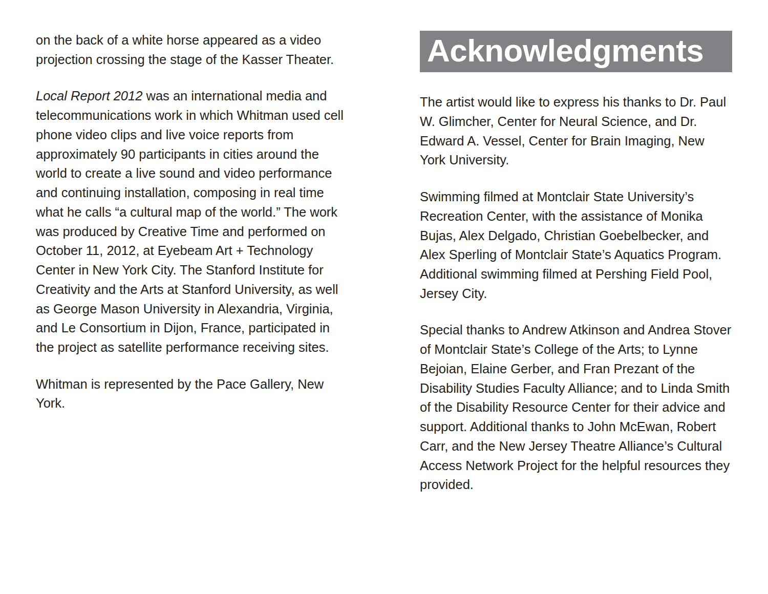on the back of a white horse appeared as a video projection crossing the stage of the Kasser Theater.
Local Report 2012 was an international media and telecommunications work in which Whitman used cell phone video clips and live voice reports from approximately 90 participants in cities around the world to create a live sound and video performance and continuing installation, composing in real time what he calls “a cultural map of the world.” The work was produced by Creative Time and performed on October 11, 2012, at Eyebeam Art + Technology Center in New York City. The Stanford Institute for Creativity and the Arts at Stanford University, as well as George Mason University in Alexandria, Virginia, and Le Consortium in Dijon, France, participated in the project as satellite performance receiving sites.
Whitman is represented by the Pace Gallery, New York.
Acknowledgments
The artist would like to express his thanks to Dr. Paul W. Glimcher, Center for Neural Science, and Dr. Edward A. Vessel, Center for Brain Imaging, New York University.
Swimming filmed at Montclair State University’s Recreation Center, with the assistance of Monika Bujas, Alex Delgado, Christian Goebelbecker, and Alex Sperling of Montclair State’s Aquatics Program. Additional swimming filmed at Pershing Field Pool, Jersey City.
Special thanks to Andrew Atkinson and Andrea Stover of Montclair State’s College of the Arts; to Lynne Bejoian, Elaine Gerber, and Fran Prezant of the Disability Studies Faculty Alliance; and to Linda Smith of the Disability Resource Center for their advice and support. Additional thanks to John McEwan, Robert Carr, and the New Jersey Theatre Alliance’s Cultural Access Network Project for the helpful resources they provided.